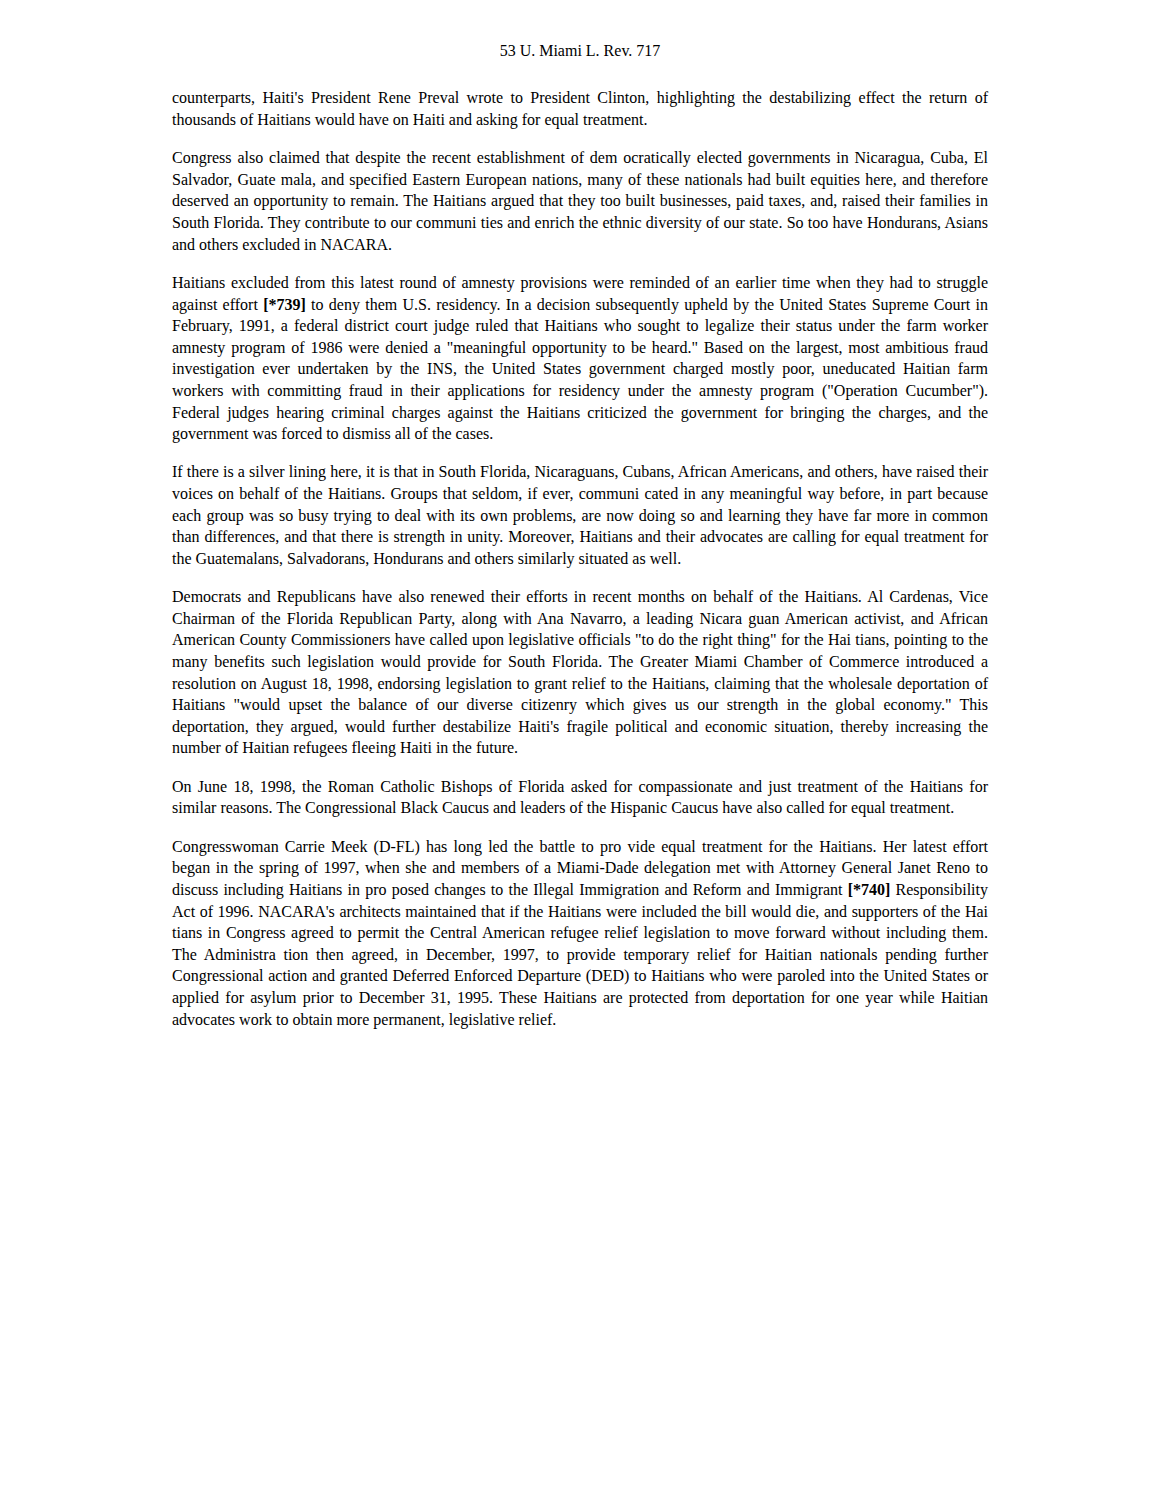53 U. Miami L. Rev. 717
counterparts, Haiti's President Rene Preval wrote to President Clinton, highlighting the destabilizing effect the return of thousands of Haitians would have on Haiti and asking for equal treatment.
Congress also claimed that despite the recent establishment of dem ocratically elected governments in Nicaragua, Cuba, El Salvador, Guate mala, and specified Eastern European nations, many of these nationals had built equities here, and therefore deserved an opportunity to remain. The Haitians argued that they too built businesses, paid taxes, and, raised their families in South Florida. They contribute to our communi ties and enrich the ethnic diversity of our state. So too have Hondurans, Asians and others excluded in NACARA.
Haitians excluded from this latest round of amnesty provisions were reminded of an earlier time when they had to struggle against effort [*739] to deny them U.S. residency. In a decision subsequently upheld by the United States Supreme Court in February, 1991, a federal district court judge ruled that Haitians who sought to legalize their status under the farm worker amnesty program of 1986 were denied a "meaningful opportunity to be heard." Based on the largest, most ambitious fraud investigation ever undertaken by the INS, the United States government charged mostly poor, uneducated Haitian farm workers with committing fraud in their applications for residency under the amnesty program ("Operation Cucumber"). Federal judges hearing criminal charges against the Haitians criticized the government for bringing the charges, and the government was forced to dismiss all of the cases.
If there is a silver lining here, it is that in South Florida, Nicaraguans, Cubans, African Americans, and others, have raised their voices on behalf of the Haitians. Groups that seldom, if ever, communi cated in any meaningful way before, in part because each group was so busy trying to deal with its own problems, are now doing so and learning they have far more in common than differences, and that there is strength in unity. Moreover, Haitians and their advocates are calling for equal treatment for the Guatemalans, Salvadorans, Hondurans and others similarly situated as well.
Democrats and Republicans have also renewed their efforts in recent months on behalf of the Haitians. Al Cardenas, Vice Chairman of the Florida Republican Party, along with Ana Navarro, a leading Nicara guan American activist, and African American County Commissioners have called upon legislative officials "to do the right thing" for the Hai tians, pointing to the many benefits such legislation would provide for South Florida. The Greater Miami Chamber of Commerce introduced a resolution on August 18, 1998, endorsing legislation to grant relief to the Haitians, claiming that the wholesale deportation of Haitians "would upset the balance of our diverse citizenry which gives us our strength in the global economy." This deportation, they argued, would further destabilize Haiti's fragile political and economic situation, thereby increasing the number of Haitian refugees fleeing Haiti in the future.
On June 18, 1998, the Roman Catholic Bishops of Florida asked for compassionate and just treatment of the Haitians for similar reasons. The Congressional Black Caucus and leaders of the Hispanic Caucus have also called for equal treatment.
Congresswoman Carrie Meek (D-FL) has long led the battle to pro vide equal treatment for the Haitians. Her latest effort began in the spring of 1997, when she and members of a Miami-Dade delegation met with Attorney General Janet Reno to discuss including Haitians in pro posed changes to the Illegal Immigration and Reform and Immigrant [*740] Responsibility Act of 1996. NACARA's architects maintained that if the Haitians were included the bill would die, and supporters of the Hai tians in Congress agreed to permit the Central American refugee relief legislation to move forward without including them. The Administra tion then agreed, in December, 1997, to provide temporary relief for Haitian nationals pending further Congressional action and granted Deferred Enforced Departure (DED) to Haitians who were paroled into the United States or applied for asylum prior to December 31, 1995. These Haitians are protected from deportation for one year while Haitian advocates work to obtain more permanent, legislative relief.